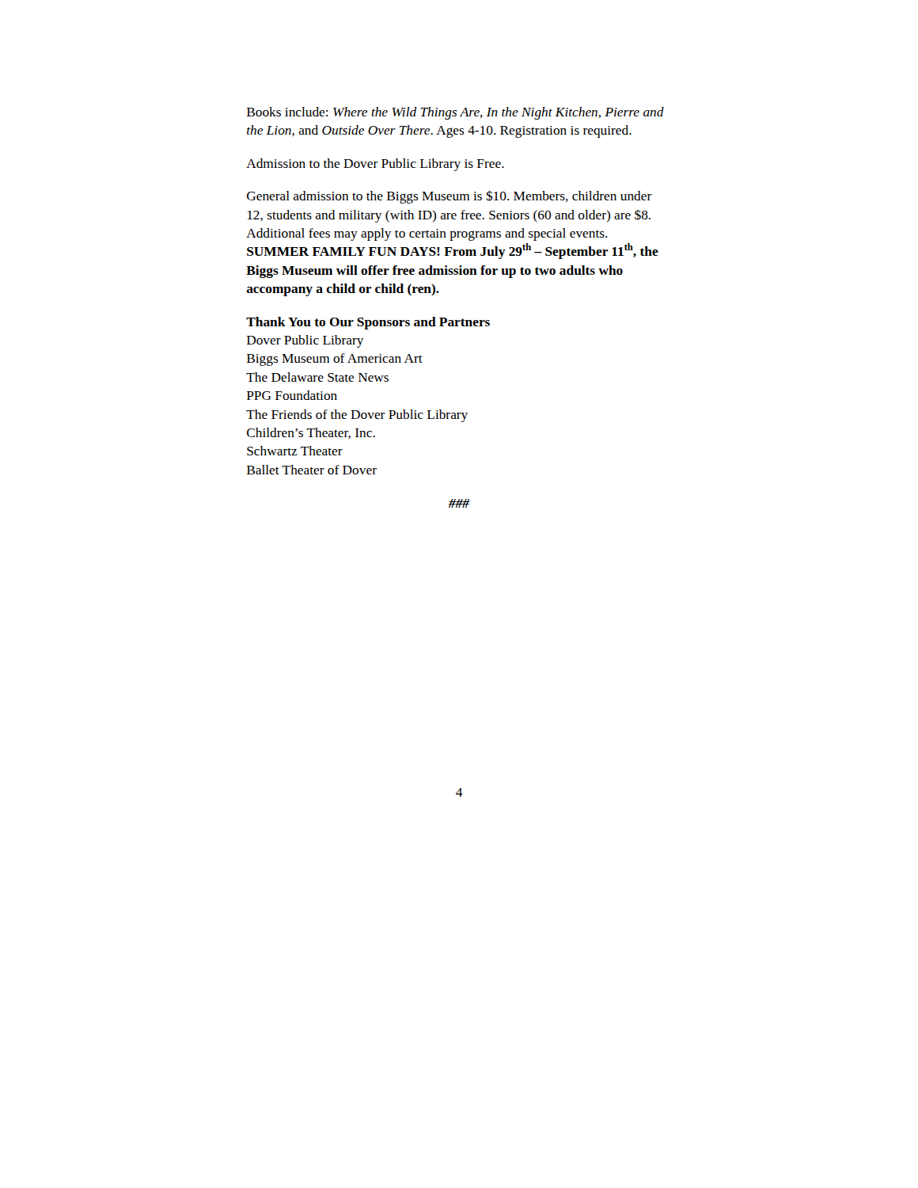Books include: Where the Wild Things Are, In the Night Kitchen, Pierre and the Lion, and Outside Over There. Ages 4-10. Registration is required.
Admission to the Dover Public Library is Free.
General admission to the Biggs Museum is $10. Members, children under 12, students and military (with ID) are free. Seniors (60 and older) are $8. Additional fees may apply to certain programs and special events. SUMMER FAMILY FUN DAYS! From July 29th – September 11th, the Biggs Museum will offer free admission for up to two adults who accompany a child or child (ren).
Thank You to Our Sponsors and Partners
Dover Public Library
Biggs Museum of American Art
The Delaware State News
PPG Foundation
The Friends of the Dover Public Library
Children’s Theater, Inc.
Schwartz Theater
Ballet Theater of Dover
###
4